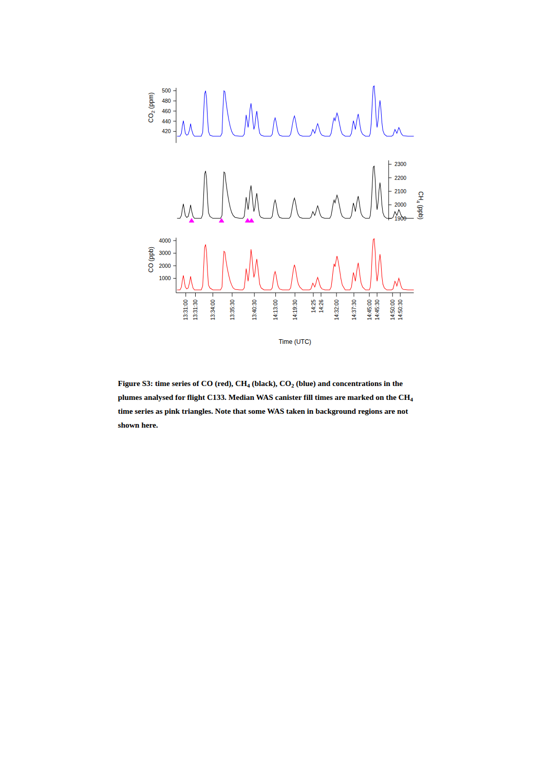Time series of CO, CH4 and CO2 concentrations in plumes for flight C133 Three stacked line plots sharing a common time axis. Top panel: CO2 in parts per million, blue line, axis ticks at 420, 440, 460, 480 and 500. Middle panel: CH4 in parts per billion, black line, right-hand axis ticks at 1900, 2000, 2100, 2200 and 2300, with pink triangles marking median whole air sample canister fill times. Bottom panel: CO in parts per billion, red line, axis ticks at 1000, 2000, 3000 and 4000. The shared horizontal axis is labelled Time (UTC) with tick labels 13:31:00, 13:31:30, 13:34:00, 13:35:30, 13:40:30, 14:13:00, 14:19:30, 14:25, 14:26, 14:32:00, 14:37:30, 14:45:00, 14:45:30, 14:50:00 and 14:50:30. Each panel shows a series of sharp concentration spikes corresponding to plume transects. 500 480 460 440 420 CO2 (ppm) 2300 2200 2100 2000 1900 CH4 (ppb) 4000 3000 2000 1000 CO (ppb) 13:31:00 13:31:30 13:34:00 13:35:30 13:40:30 14:13:00 14:19:30 14:25 14:26 14:32:00 14:37:30 14:45:00 14:45:30 14:50:00 14:50:30 Time (UTC)
Figure S3: time series of CO (red), CH4 (black), CO2 (blue) and concentrations in the plumes analysed for flight C133. Median WAS canister fill times are marked on the CH4 time series as pink triangles. Note that some WAS taken in background regions are not shown here.